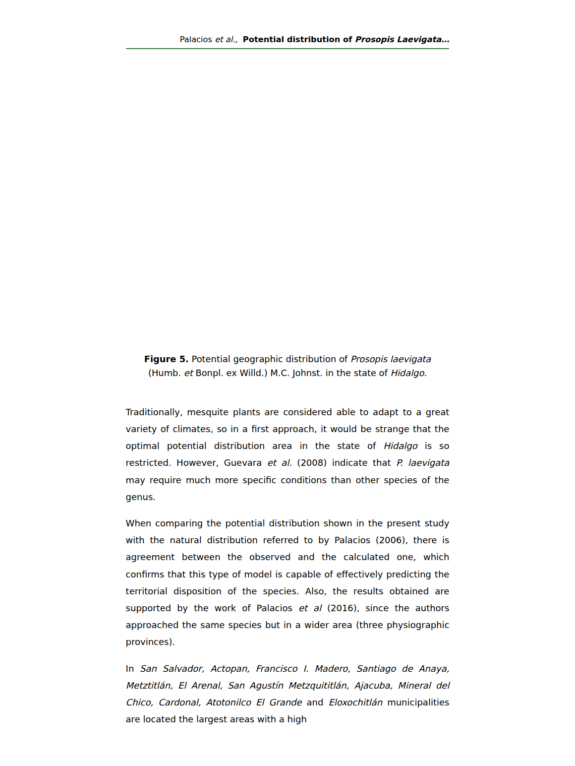Palacios et al., Potential distribution of Prosopis Laevigata…
Figure 5. Potential geographic distribution of Prosopis laevigata (Humb. et Bonpl. ex Willd.) M.C. Johnst. in the state of Hidalgo.
Traditionally, mesquite plants are considered able to adapt to a great variety of climates, so in a first approach, it would be strange that the optimal potential distribution area in the state of Hidalgo is so restricted. However, Guevara et al. (2008) indicate that P. laevigata may require much more specific conditions than other species of the genus.
When comparing the potential distribution shown in the present study with the natural distribution referred to by Palacios (2006), there is agreement between the observed and the calculated one, which confirms that this type of model is capable of effectively predicting the territorial disposition of the species. Also, the results obtained are supported by the work of Palacios et al (2016), since the authors approached the same species but in a wider area (three physiographic provinces).
In San Salvador, Actopan, Francisco I. Madero, Santiago de Anaya, Metztitlán, El Arenal, San Agustín Metzquititlán, Ajacuba, Mineral del Chico, Cardonal, Atotonilco El Grande and Eloxochitlán municipalities are located the largest areas with a high